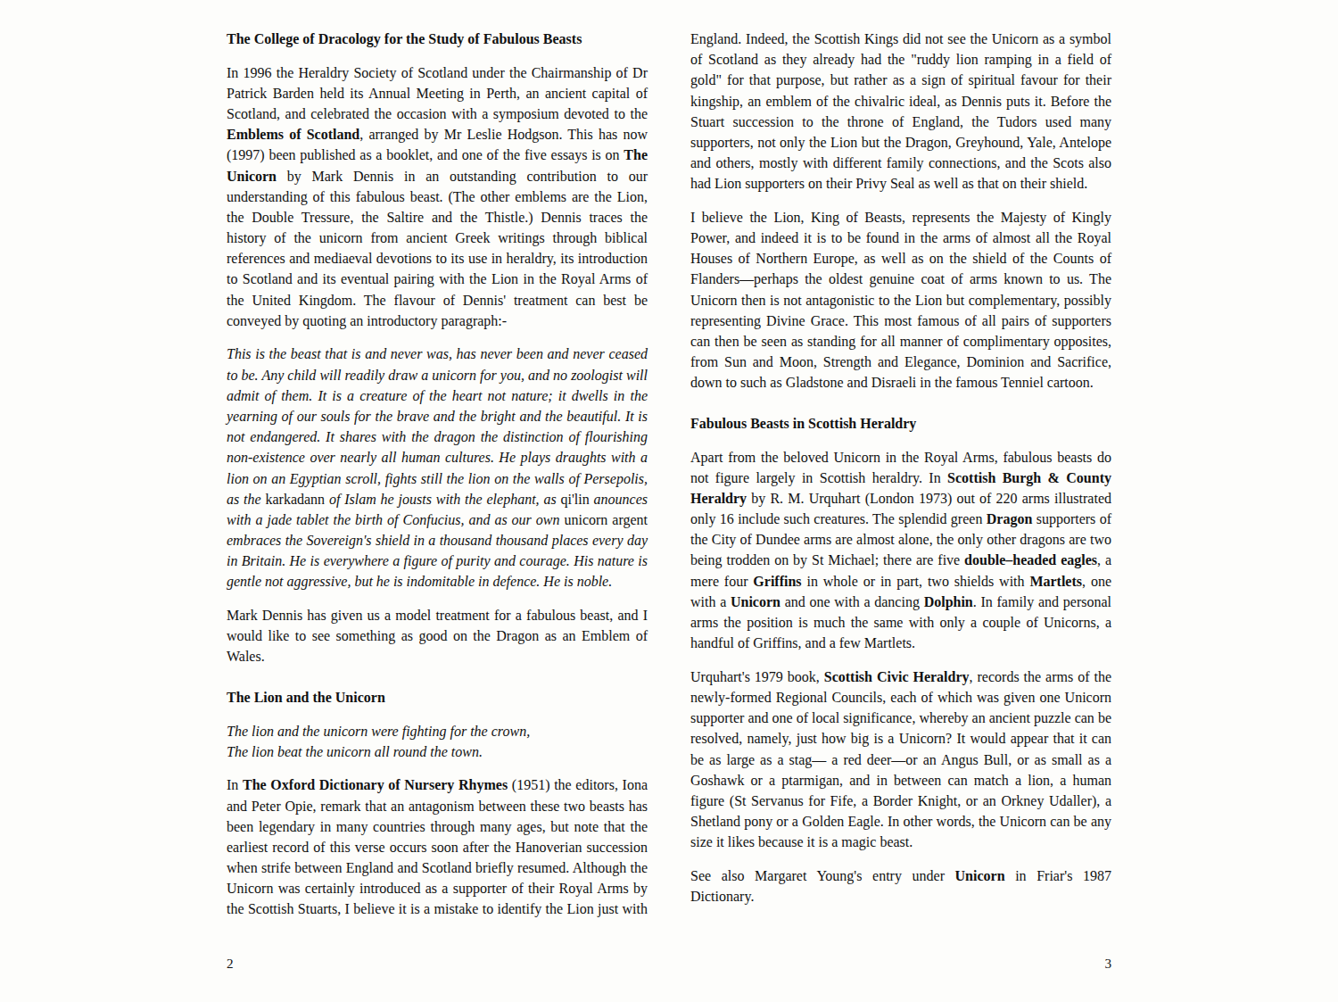The College of Dracology for the Study of Fabulous Beasts
In 1996 the Heraldry Society of Scotland under the Chairmanship of Dr Patrick Barden held its Annual Meeting in Perth, an ancient capital of Scotland, and celebrated the occasion with a symposium devoted to the Emblems of Scotland, arranged by Mr Leslie Hodgson. This has now (1997) been published as a booklet, and one of the five essays is on The Unicorn by Mark Dennis in an outstanding contribution to our understanding of this fabulous beast. (The other emblems are the Lion, the Double Tressure, the Saltire and the Thistle.) Dennis traces the history of the unicorn from ancient Greek writings through biblical references and mediaeval devotions to its use in heraldry, its introduction to Scotland and its eventual pairing with the Lion in the Royal Arms of the United Kingdom. The flavour of Dennis' treatment can best be conveyed by quoting an introductory paragraph:-
This is the beast that is and never was, has never been and never ceased to be. Any child will readily draw a unicorn for you, and no zoologist will admit of them. It is a creature of the heart not nature; it dwells in the yearning of our souls for the brave and the bright and the beautiful. It is not endangered. It shares with the dragon the distinction of flourishing non-existence over nearly all human cultures. He plays draughts with a lion on an Egyptian scroll, fights still the lion on the walls of Persepolis, as the karkadann of Islam he jousts with the elephant, as qi'lin anounces with a jade tablet the birth of Confucius, and as our own unicorn argent embraces the Sovereign's shield in a thousand thousand places every day in Britain. He is everywhere a figure of purity and courage. His nature is gentle not aggressive, but he is indomitable in defence. He is noble.
Mark Dennis has given us a model treatment for a fabulous beast, and I would like to see something as good on the Dragon as an Emblem of Wales.
The Lion and the Unicorn
The lion and the unicorn were fighting for the crown, The lion beat the unicorn all round the town.
In The Oxford Dictionary of Nursery Rhymes (1951) the editors, Iona and Peter Opie, remark that an antagonism between these two beasts has been legendary in many countries through many ages, but note that the earliest record of this verse occurs soon after the Hanoverian succession when strife between England and Scotland briefly resumed. Although the Unicorn was certainly introduced as a supporter of their Royal Arms by the Scottish Stuarts, I believe it is a mistake to identify the Lion just with England. Indeed, the Scottish Kings did not see the Unicorn as a symbol of Scotland as they already had the "ruddy lion ramping in a field of gold" for that purpose, but rather as a sign of spiritual favour for their kingship, an emblem of the chivalric ideal, as Dennis puts it. Before the Stuart succession to the throne of England, the Tudors used many supporters, not only the Lion but the Dragon, Greyhound, Yale, Antelope and others, mostly with different family connections, and the Scots also had Lion supporters on their Privy Seal as well as that on their shield.
I believe the Lion, King of Beasts, represents the Majesty of Kingly Power, and indeed it is to be found in the arms of almost all the Royal Houses of Northern Europe, as well as on the shield of the Counts of Flanders—perhaps the oldest genuine coat of arms known to us. The Unicorn then is not antagonistic to the Lion but complementary, possibly representing Divine Grace. This most famous of all pairs of supporters can then be seen as standing for all manner of complimentary opposites, from Sun and Moon, Strength and Elegance, Dominion and Sacrifice, down to such as Gladstone and Disraeli in the famous Tenniel cartoon.
Fabulous Beasts in Scottish Heraldry
Apart from the beloved Unicorn in the Royal Arms, fabulous beasts do not figure largely in Scottish heraldry. In Scottish Burgh & County Heraldry by R. M. Urquhart (London 1973) out of 220 arms illustrated only 16 include such creatures. The splendid green Dragon supporters of the City of Dundee arms are almost alone, the only other dragons are two being trodden on by St Michael; there are five double–headed eagles, a mere four Griffins in whole or in part, two shields with Martlets, one with a Unicorn and one with a dancing Dolphin. In family and personal arms the position is much the same with only a couple of Unicorns, a handful of Griffins, and a few Martlets.
Urquhart's 1979 book, Scottish Civic Heraldry, records the arms of the newly-formed Regional Councils, each of which was given one Unicorn supporter and one of local significance, whereby an ancient puzzle can be resolved, namely, just how big is a Unicorn? It would appear that it can be as large as a stag— a red deer—or an Angus Bull, or as small as a Goshawk or a ptarmigan, and in between can match a lion, a human figure (St Servanus for Fife, a Border Knight, or an Orkney Udaller), a Shetland pony or a Golden Eagle. In other words, the Unicorn can be any size it likes because it is a magic beast.
See also Margaret Young's entry under Unicorn in Friar's 1987 Dictionary.
2 3